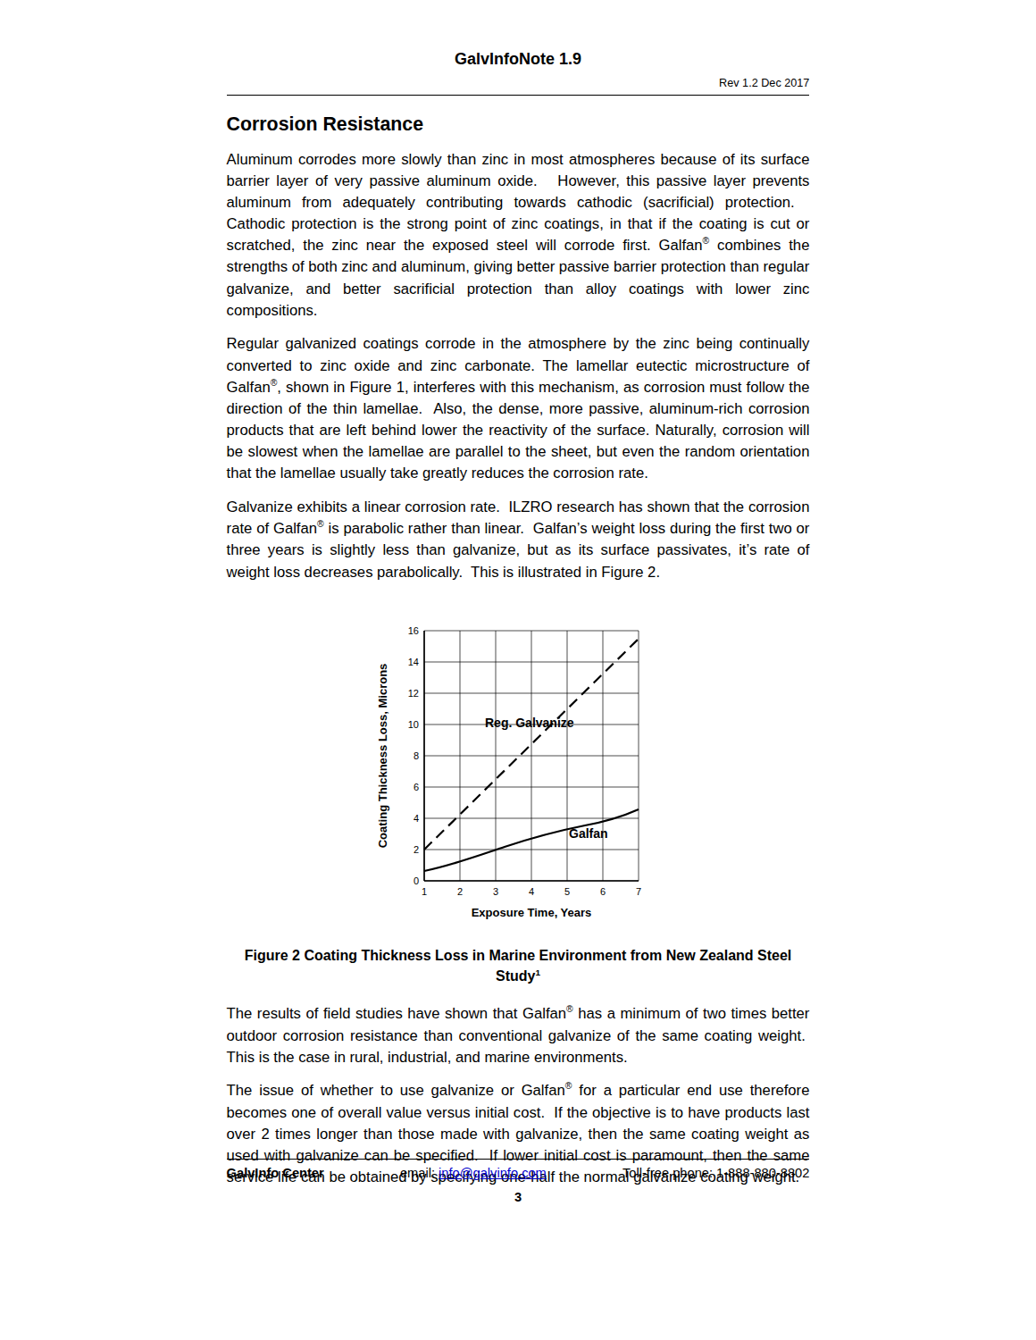GalvInfoNote 1.9
Rev 1.2 Dec 2017
Corrosion Resistance
Aluminum corrodes more slowly than zinc in most atmospheres because of its surface barrier layer of very passive aluminum oxide. However, this passive layer prevents aluminum from adequately contributing towards cathodic (sacrificial) protection. Cathodic protection is the strong point of zinc coatings, in that if the coating is cut or scratched, the zinc near the exposed steel will corrode first. Galfan® combines the strengths of both zinc and aluminum, giving better passive barrier protection than regular galvanize, and better sacrificial protection than alloy coatings with lower zinc compositions.
Regular galvanized coatings corrode in the atmosphere by the zinc being continually converted to zinc oxide and zinc carbonate. The lamellar eutectic microstructure of Galfan®, shown in Figure 1, interferes with this mechanism, as corrosion must follow the direction of the thin lamellae. Also, the dense, more passive, aluminum-rich corrosion products that are left behind lower the reactivity of the surface. Naturally, corrosion will be slowest when the lamellae are parallel to the sheet, but even the random orientation that the lamellae usually take greatly reduces the corrosion rate.
Galvanize exhibits a linear corrosion rate. ILZRO research has shown that the corrosion rate of Galfan® is parabolic rather than linear. Galfan’s weight loss during the first two or three years is slightly less than galvanize, but as its surface passivates, it’s rate of weight loss decreases parabolically. This is illustrated in Figure 2.
0 2 4 6 8 10 12 14 16 1 2 3 4 5 6 7 Coating Thickness Loss, Microns Exposure Time, Years Reg. Galvanize Galfan
Figure 2 Coating Thickness Loss in Marine Environment from New Zealand Steel Study1
The results of field studies have shown that Galfan® has a minimum of two times better outdoor corrosion resistance than conventional galvanize of the same coating weight. This is the case in rural, industrial, and marine environments.
The issue of whether to use galvanize or Galfan® for a particular end use therefore becomes one of overall value versus initial cost. If the objective is to have products last over 2 times longer than those made with galvanize, then the same coating weight as used with galvanize can be specified. If lower initial cost is paramount, then the same service life can be obtained by specifying one-half the normal galvanize coating weight.
GalvInfo Center email: info@galvinfo.com Toll-free phone: 1-888-880-8802
3